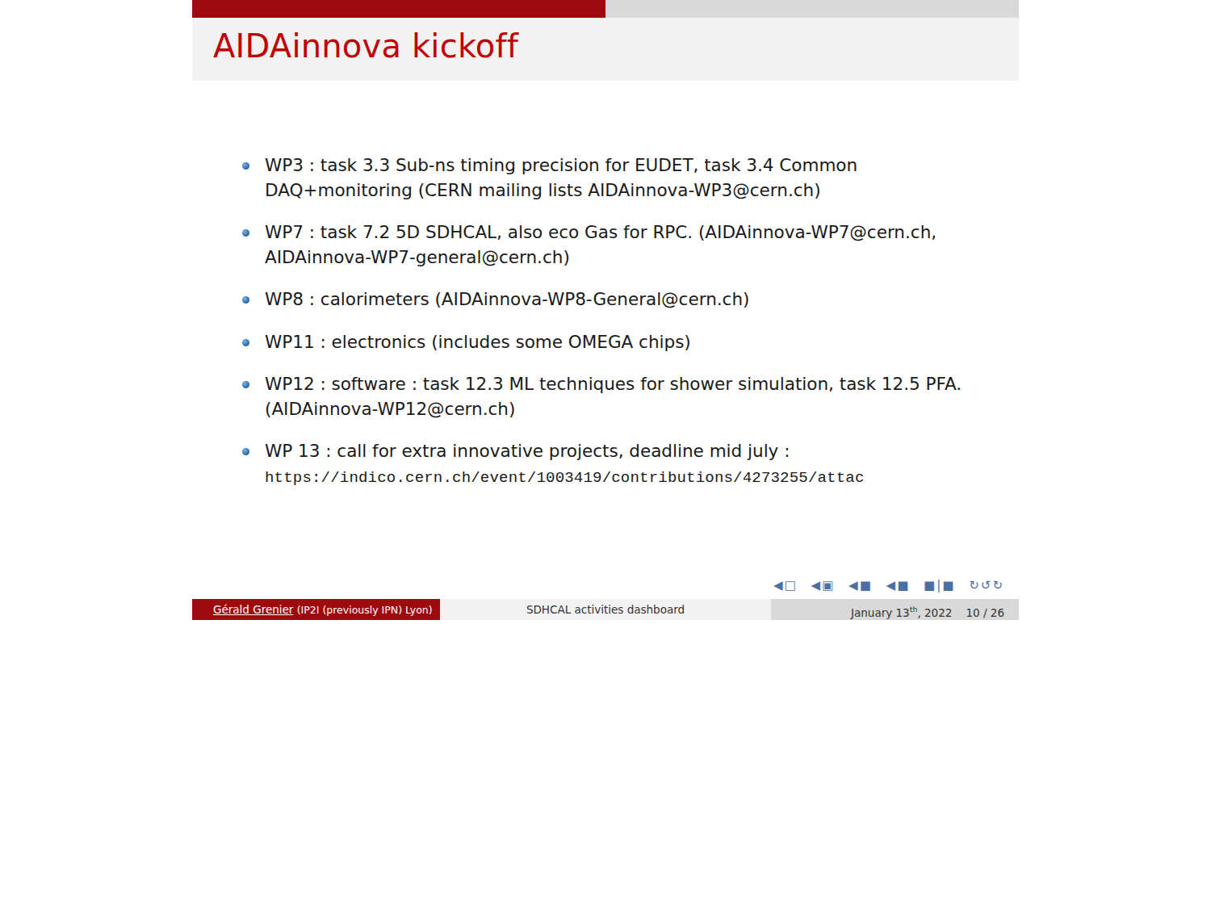AIDAinnova kickoff
WP3 : task 3.3 Sub-ns timing precision for EUDET, task 3.4 Common DAQ+monitoring (CERN mailing lists AIDAinnova-WP3@cern.ch)
WP7 : task 7.2 5D SDHCAL, also eco Gas for RPC. (AIDAinnova-WP7@cern.ch, AIDAinnova-WP7-general@cern.ch)
WP8 : calorimeters (AIDAinnova-WP8-General@cern.ch)
WP11 : electronics (includes some OMEGA chips)
WP12 : software : task 12.3 ML techniques for shower simulation, task 12.5 PFA. (AIDAinnova-WP12@cern.ch)
WP 13 : call for extra innovative projects, deadline mid july :
https://indico.cern.ch/event/1003419/contributions/4273255/attac
◀□ ◀▣ ◀■ ◀■ ■|■ ↻↺↻
Gérald Grenier (IP2I (previously IPN) Lyon)
SDHCAL activities dashboard
January 13th, 2022 10 / 26